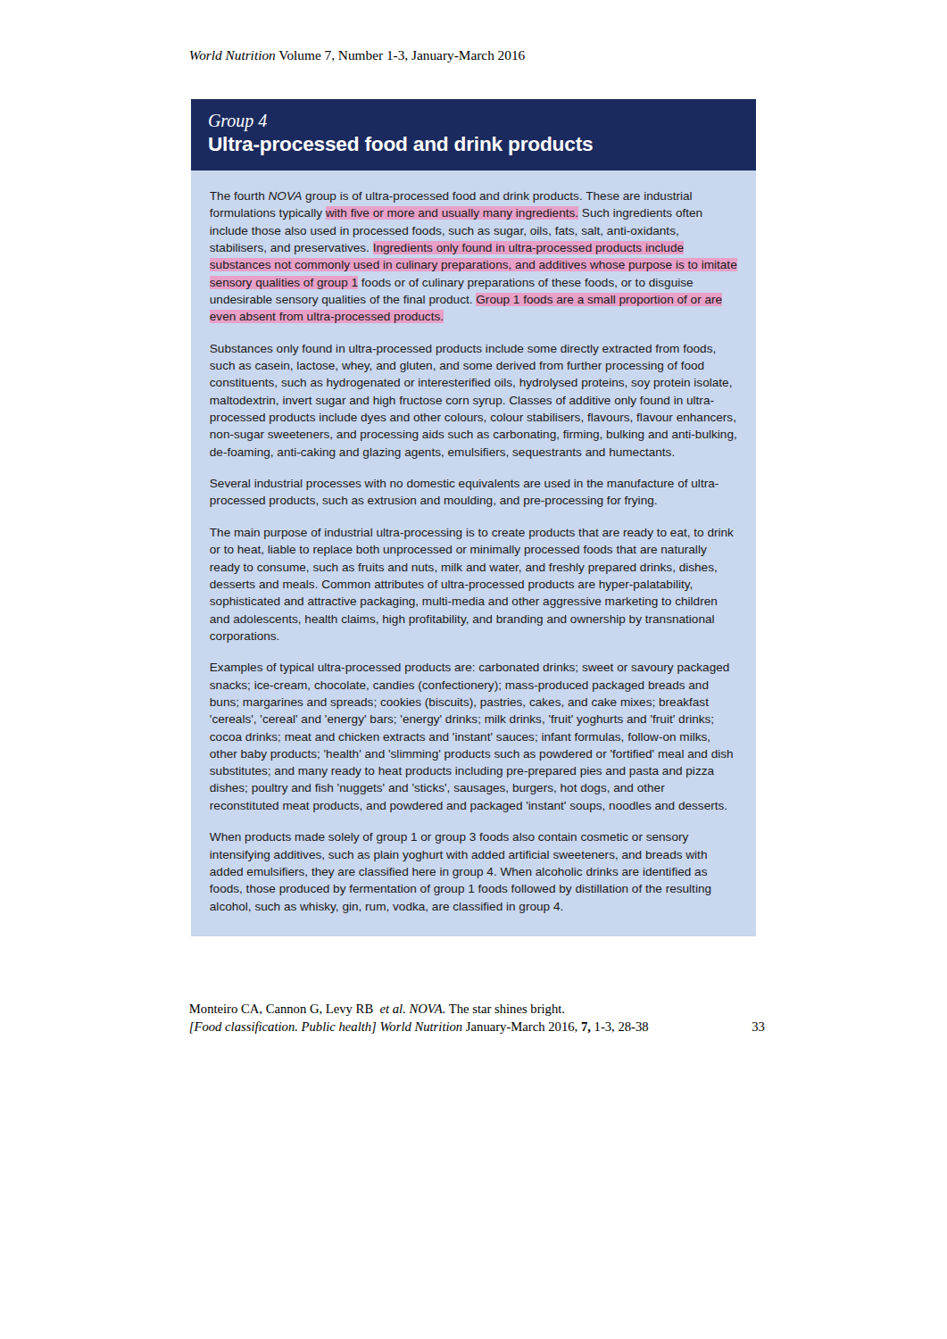World Nutrition Volume 7, Number 1-3, January-March 2016
Group 4
Ultra-processed food and drink products
The fourth NOVA group is of ultra-processed food and drink products. These are industrial formulations typically with five or more and usually many ingredients. Such ingredients often include those also used in processed foods, such as sugar, oils, fats, salt, anti-oxidants, stabilisers, and preservatives. Ingredients only found in ultra-processed products include substances not commonly used in culinary preparations, and additives whose purpose is to imitate sensory qualities of group 1 foods or of culinary preparations of these foods, or to disguise undesirable sensory qualities of the final product. Group 1 foods are a small proportion of or are even absent from ultra-processed products.
Substances only found in ultra-processed products include some directly extracted from foods, such as casein, lactose, whey, and gluten, and some derived from further processing of food constituents, such as hydrogenated or interesterified oils, hydrolysed proteins, soy protein isolate, maltodextrin, invert sugar and high fructose corn syrup. Classes of additive only found in ultra-processed products include dyes and other colours, colour stabilisers, flavours, flavour enhancers, non-sugar sweeteners, and processing aids such as carbonating, firming, bulking and anti-bulking, de-foaming, anti-caking and glazing agents, emulsifiers, sequestrants and humectants.
Several industrial processes with no domestic equivalents are used in the manufacture of ultra-processed products, such as extrusion and moulding, and pre-processing for frying.
The main purpose of industrial ultra-processing is to create products that are ready to eat, to drink or to heat, liable to replace both unprocessed or minimally processed foods that are naturally ready to consume, such as fruits and nuts, milk and water, and freshly prepared drinks, dishes, desserts and meals. Common attributes of ultra-processed products are hyper-palatability, sophisticated and attractive packaging, multi-media and other aggressive marketing to children and adolescents, health claims, high profitability, and branding and ownership by transnational corporations.
Examples of typical ultra-processed products are: carbonated drinks; sweet or savoury packaged snacks; ice-cream, chocolate, candies (confectionery); mass-produced packaged breads and buns; margarines and spreads; cookies (biscuits), pastries, cakes, and cake mixes; breakfast 'cereals', 'cereal' and 'energy' bars; 'energy' drinks; milk drinks, 'fruit' yoghurts and 'fruit' drinks; cocoa drinks; meat and chicken extracts and 'instant' sauces; infant formulas, follow-on milks, other baby products; 'health' and 'slimming' products such as powdered or 'fortified' meal and dish substitutes; and many ready to heat products including pre-prepared pies and pasta and pizza dishes; poultry and fish 'nuggets' and 'sticks', sausages, burgers, hot dogs, and other reconstituted meat products, and powdered and packaged 'instant' soups, noodles and desserts.
When products made solely of group 1 or group 3 foods also contain cosmetic or sensory intensifying additives, such as plain yoghurt with added artificial sweeteners, and breads with added emulsifiers, they are classified here in group 4. When alcoholic drinks are identified as foods, those produced by fermentation of group 1 foods followed by distillation of the resulting alcohol, such as whisky, gin, rum, vodka, are classified in group 4.
Monteiro CA, Cannon G, Levy RB et al. NOVA. The star shines bright.
[Food classification. Public health] World Nutrition January-March 2016, 7, 1-3, 28-38 33